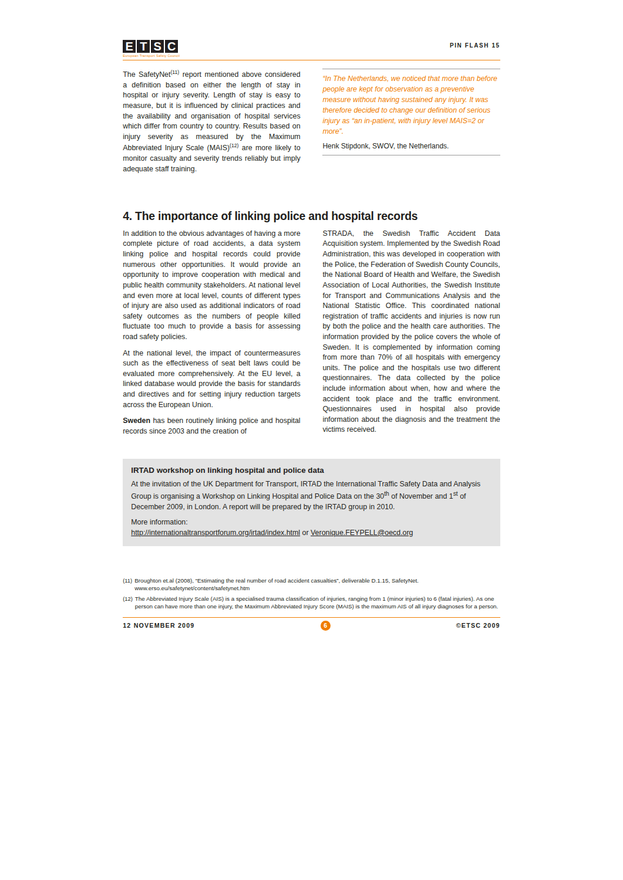ETSC
European Transport Safety Council
PIN FLASH 15
The SafetyNet(11) report mentioned above considered a definition based on either the length of stay in hospital or injury severity. Length of stay is easy to measure, but it is influenced by clinical practices and the availability and organisation of hospital services which differ from country to country. Results based on injury severity as measured by the Maximum Abbreviated Injury Scale (MAIS)(12) are more likely to monitor casualty and severity trends reliably but imply adequate staff training.
“In The Netherlands, we noticed that more than before people are kept for observation as a preventive measure without having sustained any injury. It was therefore decided to change our definition of serious injury as “an in-patient, with injury level MAIS=2 or more”.
Henk Stipdonk, SWOV, the Netherlands.
4. The importance of linking police and hospital records
In addition to the obvious advantages of having a more complete picture of road accidents, a data system linking police and hospital records could provide numerous other opportunities. It would provide an opportunity to improve cooperation with medical and public health community stakeholders. At national level and even more at local level, counts of different types of injury are also used as additional indicators of road safety outcomes as the numbers of people killed fluctuate too much to provide a basis for assessing road safety policies.
At the national level, the impact of countermeasures such as the effectiveness of seat belt laws could be evaluated more comprehensively. At the EU level, a linked database would provide the basis for standards and directives and for setting injury reduction targets across the European Union.
Sweden has been routinely linking police and hospital records since 2003 and the creation of
STRADA, the Swedish Traffic Accident Data Acquisition system. Implemented by the Swedish Road Administration, this was developed in cooperation with the Police, the Federation of Swedish County Councils, the National Board of Health and Welfare, the Swedish Association of Local Authorities, the Swedish Institute for Transport and Communications Analysis and the National Statistic Office. This coordinated national registration of traffic accidents and injuries is now run by both the police and the health care authorities. The information provided by the police covers the whole of Sweden. It is complemented by information coming from more than 70% of all hospitals with emergency units. The police and the hospitals use two different questionnaires. The data collected by the police include information about when, how and where the accident took place and the traffic environment. Questionnaires used in hospital also provide information about the diagnosis and the treatment the victims received.
IRTAD workshop on linking hospital and police data
At the invitation of the UK Department for Transport, IRTAD the International Traffic Safety Data and Analysis Group is organising a Workshop on Linking Hospital and Police Data on the 30th of November and 1st of December 2009, in London. A report will be prepared by the IRTAD group in 2010.
More information:
http://internationaltransportforum.org/irtad/index.html or Veronique.FEYPELL@oecd.org
(11) Broughton et.al (2008), “Estimating the real number of road accident casualties”, deliverable D.1.15, SafetyNet.
www.erso.eu/safetynet/content/safetynet.htm
(12) The Abbreviated Injury Scale (AIS) is a specialised trauma classification of injuries, ranging from 1 (minor injuries) to 6 (fatal injuries). As one person can have more than one injury, the Maximum Abbreviated Injury Score (MAIS) is the maximum AIS of all injury diagnoses for a person.
12 NOVEMBER 2009 6 ©ETSC 2009